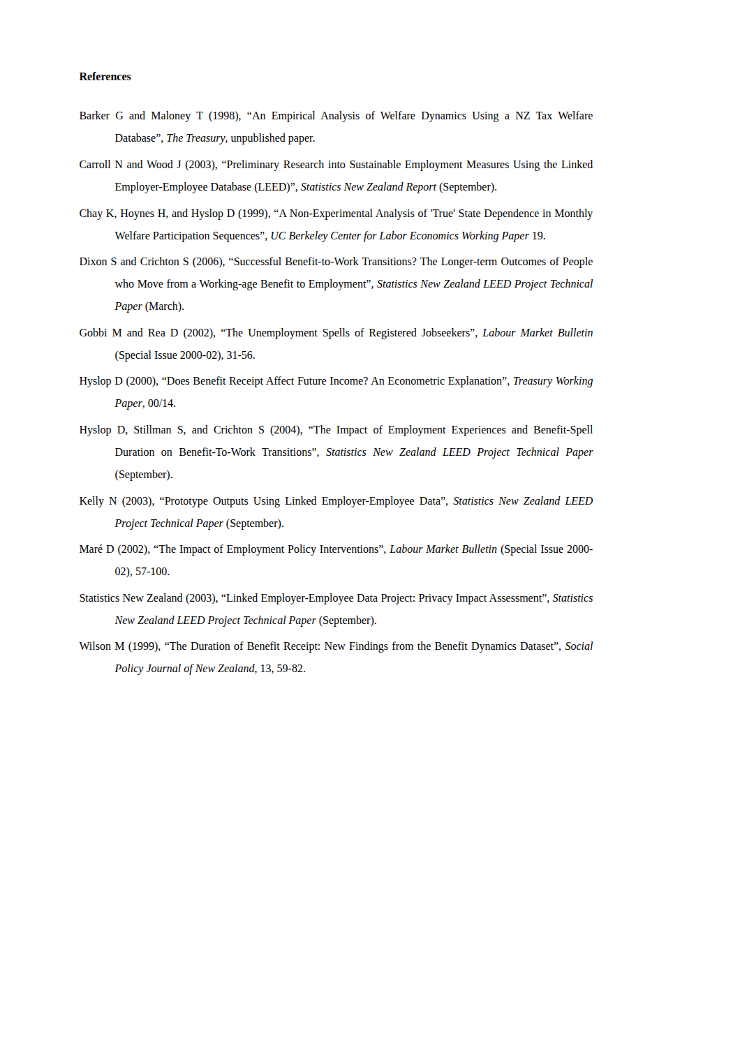References
Barker G and Maloney T (1998), “An Empirical Analysis of Welfare Dynamics Using a NZ Tax Welfare Database”, The Treasury, unpublished paper.
Carroll N and Wood J (2003), “Preliminary Research into Sustainable Employment Measures Using the Linked Employer-Employee Database (LEED)”, Statistics New Zealand Report (September).
Chay K, Hoynes H, and Hyslop D (1999), “A Non-Experimental Analysis of 'True' State Dependence in Monthly Welfare Participation Sequences”, UC Berkeley Center for Labor Economics Working Paper 19.
Dixon S and Crichton S (2006), “Successful Benefit-to-Work Transitions? The Longer-term Outcomes of People who Move from a Working-age Benefit to Employment”, Statistics New Zealand LEED Project Technical Paper (March).
Gobbi M and Rea D (2002), “The Unemployment Spells of Registered Jobseekers”, Labour Market Bulletin (Special Issue 2000-02), 31-56.
Hyslop D (2000), “Does Benefit Receipt Affect Future Income? An Econometric Explanation”, Treasury Working Paper, 00/14.
Hyslop D, Stillman S, and Crichton S (2004), “The Impact of Employment Experiences and Benefit-Spell Duration on Benefit-To-Work Transitions”, Statistics New Zealand LEED Project Technical Paper (September).
Kelly N (2003), “Prototype Outputs Using Linked Employer-Employee Data”, Statistics New Zealand LEED Project Technical Paper (September).
Maré D (2002), “The Impact of Employment Policy Interventions”, Labour Market Bulletin (Special Issue 2000-02), 57-100.
Statistics New Zealand (2003), “Linked Employer-Employee Data Project: Privacy Impact Assessment”, Statistics New Zealand LEED Project Technical Paper (September).
Wilson M (1999), “The Duration of Benefit Receipt: New Findings from the Benefit Dynamics Dataset”, Social Policy Journal of New Zealand, 13, 59-82.